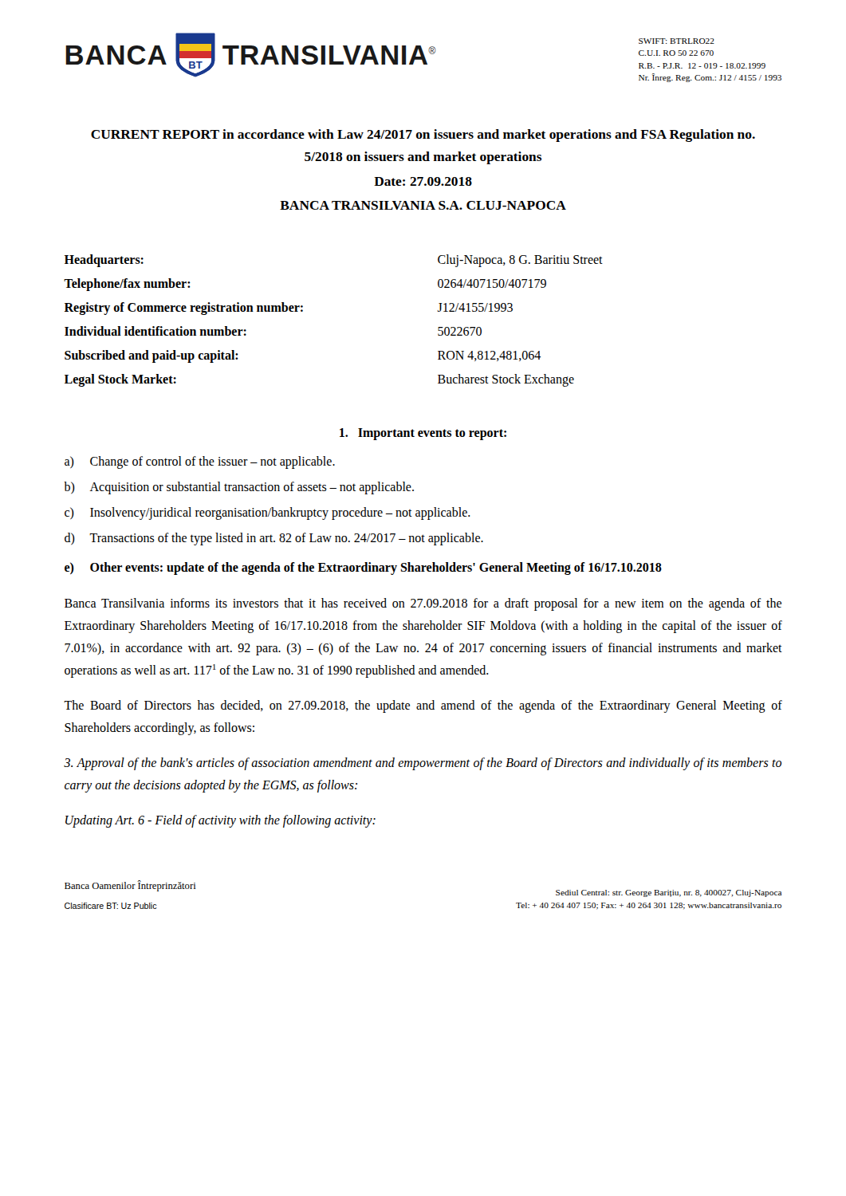BANCA BT TRANSILVANIA®
SWIFT: BTRLRO22
C.U.I. RO 50 22 670
R.B. - P.J.R. 12 - 019 - 18.02.1999
Nr. Înreg. Reg. Com.: J12 / 4155 / 1993
CURRENT REPORT in accordance with Law 24/2017 on issuers and market operations and FSA Regulation no. 5/2018 on issuers and market operations
Date: 27.09.2018
BANCA TRANSILVANIA S.A. CLUJ-NAPOCA
| Headquarters: | Cluj-Napoca, 8 G. Baritiu Street |
| Telephone/fax number: | 0264/407150/407179 |
| Registry of Commerce registration number: | J12/4155/1993 |
| Individual identification number: | 5022670 |
| Subscribed and paid-up capital: | RON 4,812,481,064 |
| Legal Stock Market: | Bucharest Stock Exchange |
1. Important events to report:
Change of control of the issuer – not applicable.
Acquisition or substantial transaction of assets – not applicable.
Insolvency/juridical reorganisation/bankruptcy procedure – not applicable.
Transactions of the type listed in art. 82 of Law no. 24/2017 – not applicable.
Other events: update of the agenda of the Extraordinary Shareholders' General Meeting of 16/17.10.2018
Banca Transilvania informs its investors that it has received on 27.09.2018 for a draft proposal for a new item on the agenda of the Extraordinary Shareholders Meeting of 16/17.10.2018 from the shareholder SIF Moldova (with a holding in the capital of the issuer of 7.01%), in accordance with art. 92 para. (3) – (6) of the Law no. 24 of 2017 concerning issuers of financial instruments and market operations as well as art. 1171 of the Law no. 31 of 1990 republished and amended.
The Board of Directors has decided, on 27.09.2018, the update and amend of the agenda of the Extraordinary General Meeting of Shareholders accordingly, as follows:
3. Approval of the bank's articles of association amendment and empowerment of the Board of Directors and individually of its members to carry out the decisions adopted by the EGMS, as follows:
Updating Art. 6 - Field of activity with the following activity:
Banca Oamenilor Întreprinzători
Clasificare BT: Uz Public
Sediul Central: str. George Barițiu, nr. 8, 400027, Cluj-Napoca
Tel: + 40 264 407 150; Fax: + 40 264 301 128; www.bancatransilvania.ro